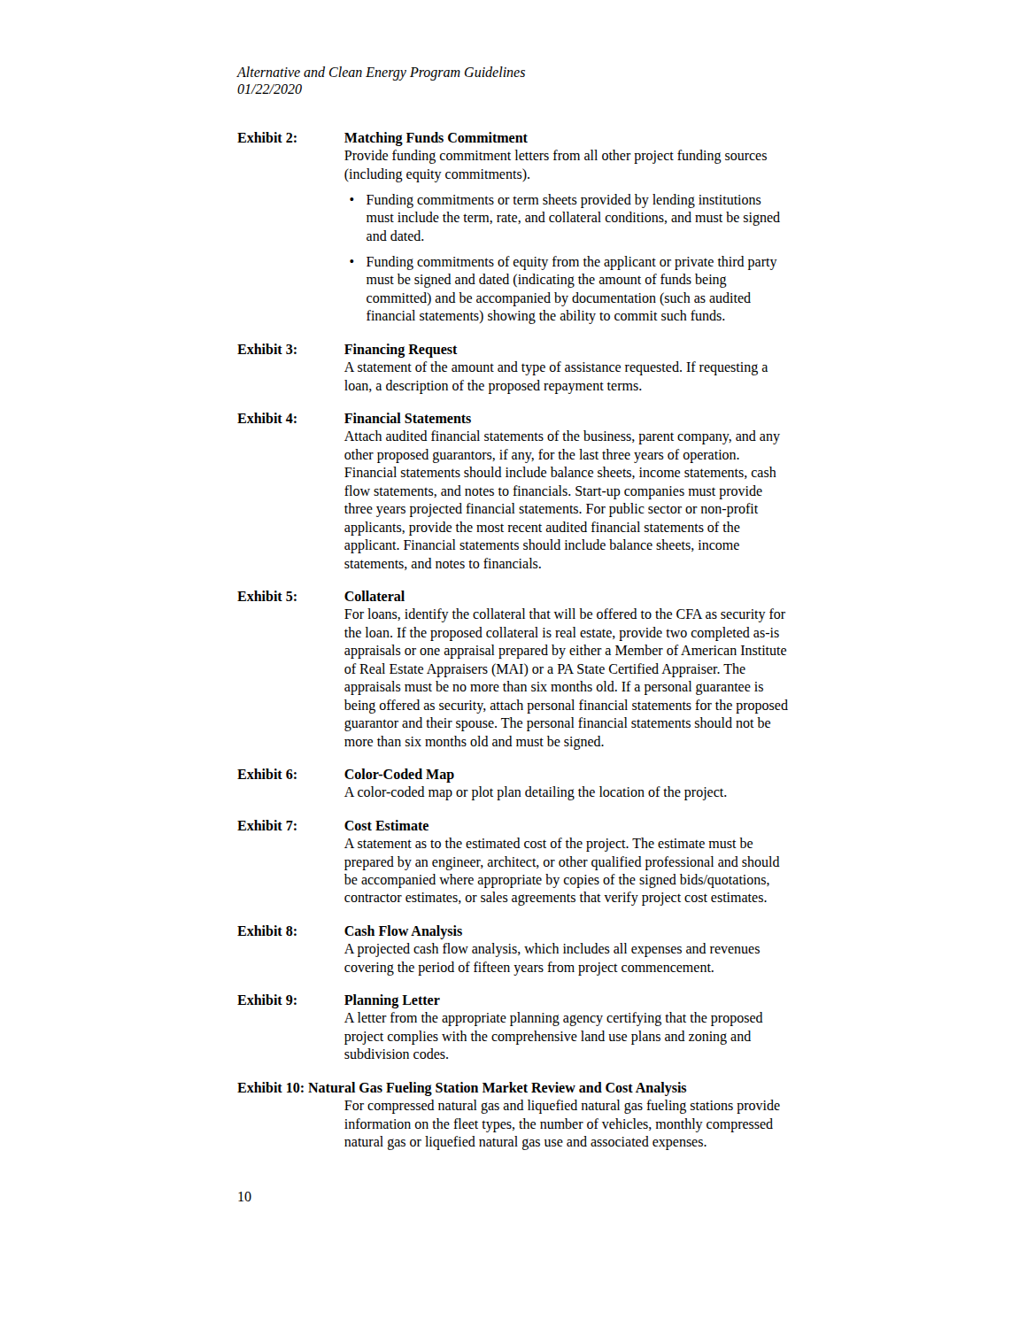Alternative and Clean Energy Program Guidelines
01/22/2020
Exhibit 2:
Matching Funds Commitment
Provide funding commitment letters from all other project funding sources (including equity commitments).
Funding commitments or term sheets provided by lending institutions must include the term, rate, and collateral conditions, and must be signed and dated.
Funding commitments of equity from the applicant or private third party must be signed and dated (indicating the amount of funds being committed) and be accompanied by documentation (such as audited financial statements) showing the ability to commit such funds.
Exhibit 3:
Financing Request
A statement of the amount and type of assistance requested. If requesting a loan, a description of the proposed repayment terms.
Exhibit 4:
Financial Statements
Attach audited financial statements of the business, parent company, and any other proposed guarantors, if any, for the last three years of operation. Financial statements should include balance sheets, income statements, cash flow statements, and notes to financials. Start-up companies must provide three years projected financial statements. For public sector or non-profit applicants, provide the most recent audited financial statements of the applicant. Financial statements should include balance sheets, income statements, and notes to financials.
Exhibit 5:
Collateral
For loans, identify the collateral that will be offered to the CFA as security for the loan. If the proposed collateral is real estate, provide two completed as-is appraisals or one appraisal prepared by either a Member of American Institute of Real Estate Appraisers (MAI) or a PA State Certified Appraiser. The appraisals must be no more than six months old. If a personal guarantee is being offered as security, attach personal financial statements for the proposed guarantor and their spouse. The personal financial statements should not be more than six months old and must be signed.
Exhibit 6:
Color-Coded Map
A color-coded map or plot plan detailing the location of the project.
Exhibit 7:
Cost Estimate
A statement as to the estimated cost of the project. The estimate must be prepared by an engineer, architect, or other qualified professional and should be accompanied where appropriate by copies of the signed bids/quotations, contractor estimates, or sales agreements that verify project cost estimates.
Exhibit 8:
Cash Flow Analysis
A projected cash flow analysis, which includes all expenses and revenues covering the period of fifteen years from project commencement.
Exhibit 9:
Planning Letter
A letter from the appropriate planning agency certifying that the proposed project complies with the comprehensive land use plans and zoning and subdivision codes.
Exhibit 10: Natural Gas Fueling Station Market Review and Cost Analysis
For compressed natural gas and liquefied natural gas fueling stations provide information on the fleet types, the number of vehicles, monthly compressed natural gas or liquefied natural gas use and associated expenses.
10